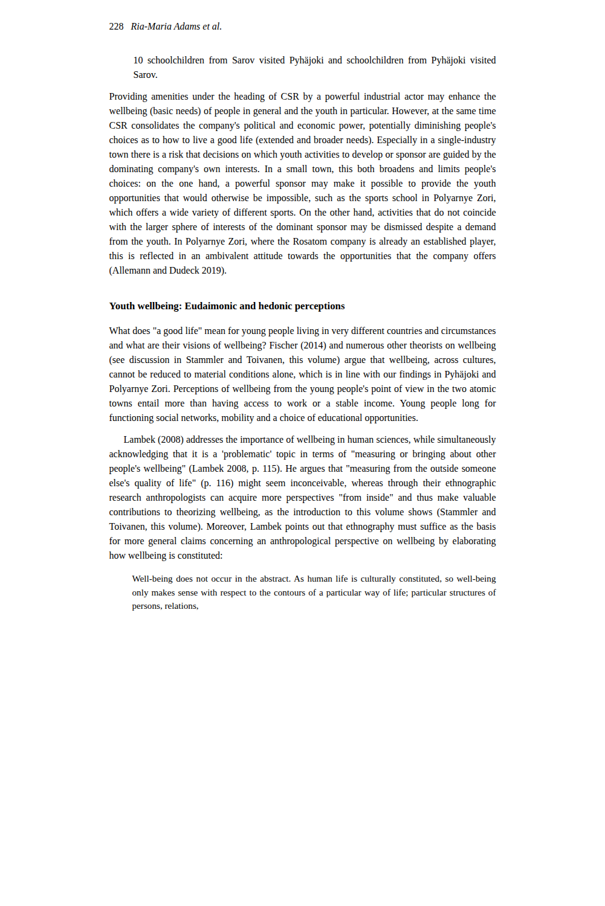228 Ria-Maria Adams et al.
10 schoolchildren from Sarov visited Pyhäjoki and schoolchildren from Pyhäjoki visited Sarov.
Providing amenities under the heading of CSR by a powerful industrial actor may enhance the wellbeing (basic needs) of people in general and the youth in particular. However, at the same time CSR consolidates the company's political and economic power, potentially diminishing people's choices as to how to live a good life (extended and broader needs). Especially in a single-industry town there is a risk that decisions on which youth activities to develop or sponsor are guided by the dominating company's own interests. In a small town, this both broadens and limits people's choices: on the one hand, a powerful sponsor may make it possible to provide the youth opportunities that would otherwise be impossible, such as the sports school in Polyarnye Zori, which offers a wide variety of different sports. On the other hand, activities that do not coincide with the larger sphere of interests of the dominant sponsor may be dismissed despite a demand from the youth. In Polyarnye Zori, where the Rosatom company is already an established player, this is reflected in an ambivalent attitude towards the opportunities that the company offers (Allemann and Dudeck 2019).
Youth wellbeing: Eudaimonic and hedonic perceptions
What does "a good life" mean for young people living in very different countries and circumstances and what are their visions of wellbeing? Fischer (2014) and numerous other theorists on wellbeing (see discussion in Stammler and Toivanen, this volume) argue that wellbeing, across cultures, cannot be reduced to material conditions alone, which is in line with our findings in Pyhäjoki and Polyarnye Zori. Perceptions of wellbeing from the young people's point of view in the two atomic towns entail more than having access to work or a stable income. Young people long for functioning social networks, mobility and a choice of educational opportunities.
Lambek (2008) addresses the importance of wellbeing in human sciences, while simultaneously acknowledging that it is a 'problematic' topic in terms of "measuring or bringing about other people's wellbeing" (Lambek 2008, p. 115). He argues that "measuring from the outside someone else's quality of life" (p. 116) might seem inconceivable, whereas through their ethnographic research anthropologists can acquire more perspectives "from inside" and thus make valuable contributions to theorizing wellbeing, as the introduction to this volume shows (Stammler and Toivanen, this volume). Moreover, Lambek points out that ethnography must suffice as the basis for more general claims concerning an anthropological perspective on wellbeing by elaborating how wellbeing is constituted:
Well-being does not occur in the abstract. As human life is culturally constituted, so well-being only makes sense with respect to the contours of a particular way of life; particular structures of persons, relations,